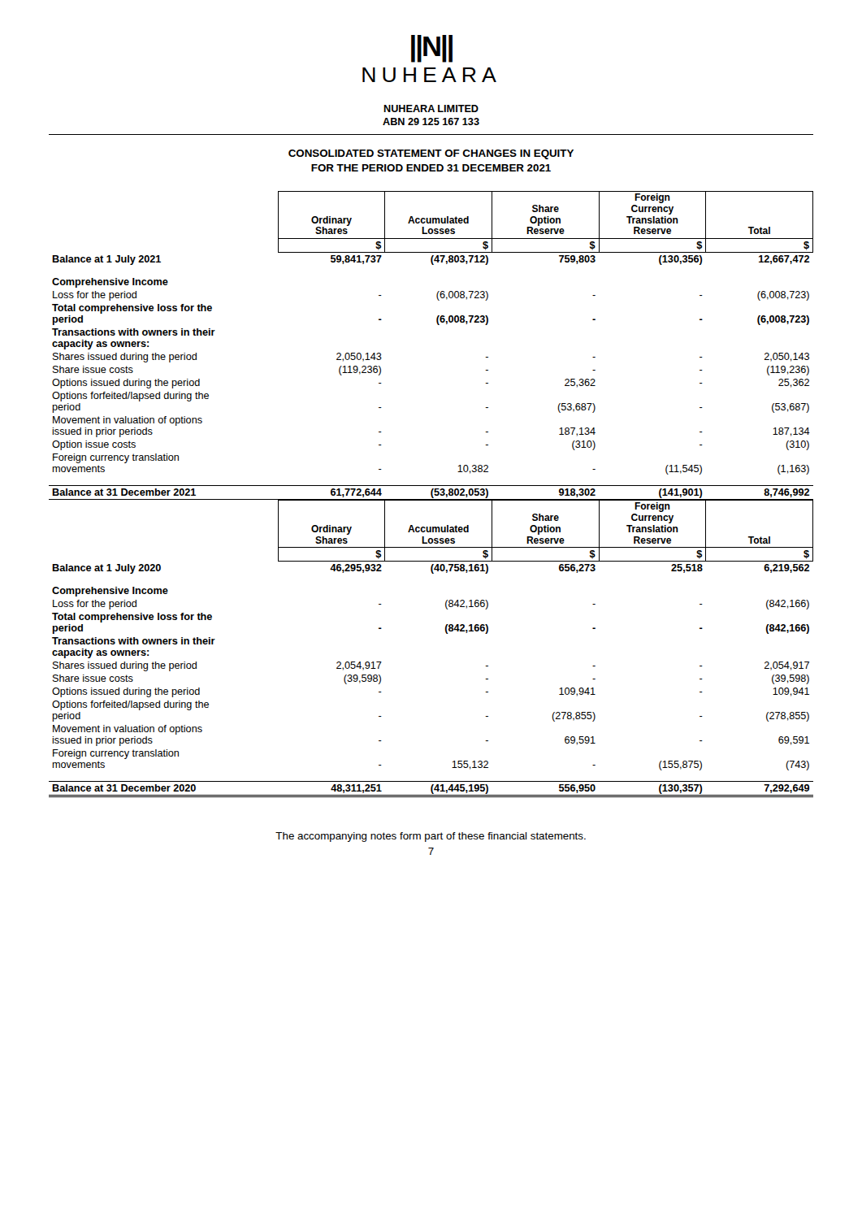||N||
NUHEARA
NUHEARA LIMITED
ABN 29 125 167 133
CONSOLIDATED STATEMENT OF CHANGES IN EQUITY
FOR THE PERIOD ENDED 31 DECEMBER 2021
| | Ordinary Shares | Accumulated Losses | Share Option Reserve | Foreign Currency Translation Reserve | Total |
| --- | --- | --- | --- | --- | --- |
| | $ | $ | $ | $ | $ |
| Balance at 1 July 2021 | 59,841,737 | (47,803,712) | 759,803 | (130,356) | 12,667,472 |
| Comprehensive Income | | | | | |
| Loss for the period | - | (6,008,723) | - | - | (6,008,723) |
| Total comprehensive loss for the period | - | (6,008,723) | - | - | (6,008,723) |
| Transactions with owners in their capacity as owners: | | | | | |
| Shares issued during the period | 2,050,143 | - | - | - | 2,050,143 |
| Share issue costs | (119,236) | - | - | - | (119,236) |
| Options issued during the period | - | - | 25,362 | - | 25,362 |
| Options forfeited/lapsed during the period | - | - | (53,687) | - | (53,687) |
| Movement in valuation of options issued in prior periods | - | - | 187,134 | - | 187,134 |
| Option issue costs | - | - | (310) | - | (310) |
| Foreign currency translation movements | - | 10,382 | - | (11,545) | (1,163) |
| Balance at 31 December 2021 | 61,772,644 | (53,802,053) | 918,302 | (141,901) | 8,746,992 |
| | Ordinary Shares | Accumulated Losses | Share Option Reserve | Foreign Currency Translation Reserve | Total |
| --- | --- | --- | --- | --- | --- |
| | $ | $ | $ | $ | $ |
| Balance at 1 July 2020 | 46,295,932 | (40,758,161) | 656,273 | 25,518 | 6,219,562 |
| Comprehensive Income | | | | | |
| Loss for the period | - | (842,166) | - | - | (842,166) |
| Total comprehensive loss for the period | - | (842,166) | - | - | (842,166) |
| Transactions with owners in their capacity as owners: | | | | | |
| Shares issued during the period | 2,054,917 | - | - | - | 2,054,917 |
| Share issue costs | (39,598) | - | - | - | (39,598) |
| Options issued during the period | - | - | 109,941 | - | 109,941 |
| Options forfeited/lapsed during the period | - | - | (278,855) | - | (278,855) |
| Movement in valuation of options issued in prior periods | - | - | 69,591 | - | 69,591 |
| Foreign currency translation movements | - | 155,132 | - | (155,875) | (743) |
| Balance at 31 December 2020 | 48,311,251 | (41,445,195) | 556,950 | (130,357) | 7,292,649 |
The accompanying notes form part of these financial statements.
7